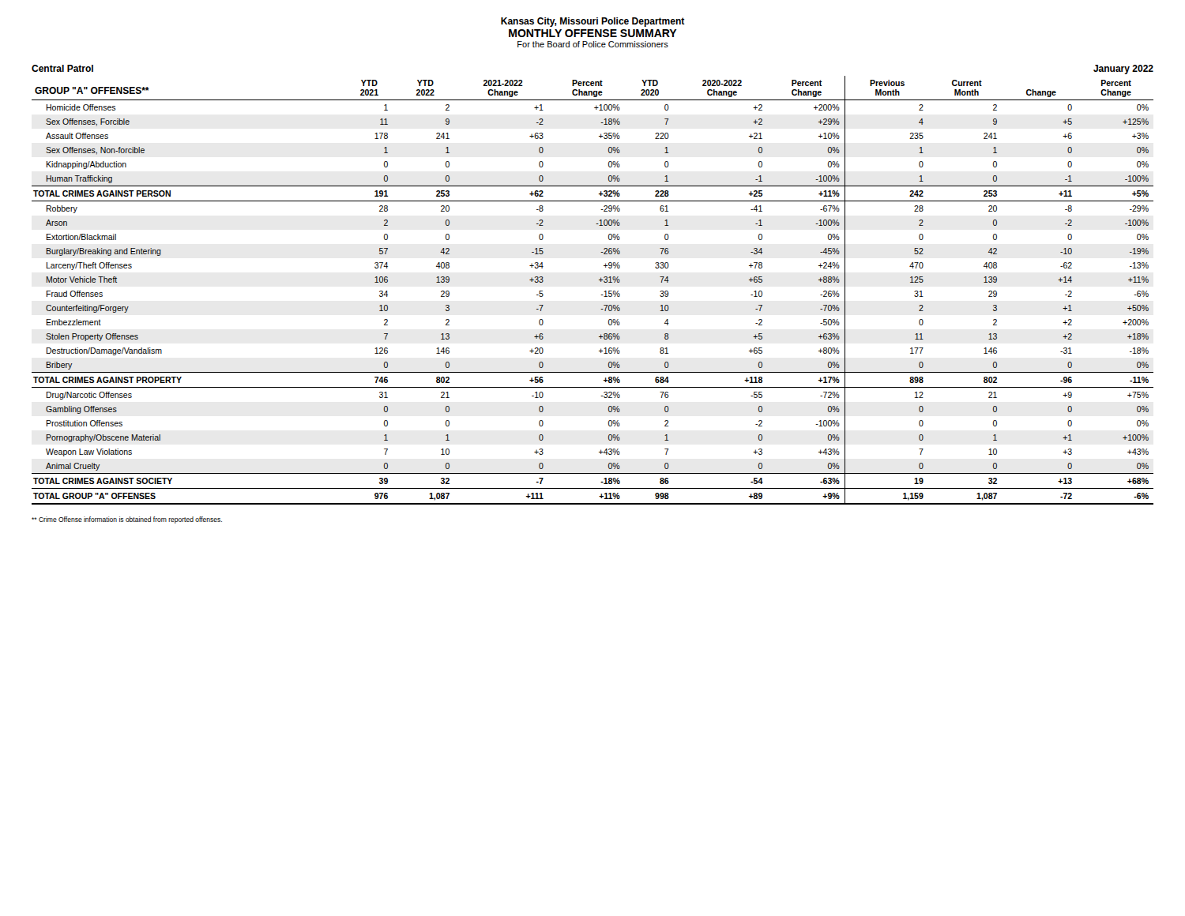Kansas City, Missouri Police Department
MONTHLY OFFENSE SUMMARY
For the Board of Police Commissioners
Central Patrol January 2022
| GROUP "A" OFFENSES** | YTD 2021 | YTD 2022 | 2021-2022 Change | Percent Change | YTD 2020 | 2020-2022 Change | Percent Change | Previous Month | Current Month | Change | Percent Change |
| --- | --- | --- | --- | --- | --- | --- | --- | --- | --- | --- | --- |
| Homicide Offenses | 1 | 2 | +1 | +100% | 0 | +2 | +200% | 2 | 2 | 0 | 0% |
| Sex Offenses, Forcible | 11 | 9 | -2 | -18% | 7 | +2 | +29% | 4 | 9 | +5 | +125% |
| Assault Offenses | 178 | 241 | +63 | +35% | 220 | +21 | +10% | 235 | 241 | +6 | +3% |
| Sex Offenses, Non-forcible | 1 | 1 | 0 | 0% | 1 | 0 | 0% | 1 | 1 | 0 | 0% |
| Kidnapping/Abduction | 0 | 0 | 0 | 0% | 0 | 0 | 0% | 0 | 0 | 0 | 0% |
| Human Trafficking | 0 | 0 | 0 | 0% | 1 | -1 | -100% | 1 | 0 | -1 | -100% |
| TOTAL CRIMES AGAINST PERSON | 191 | 253 | +62 | +32% | 228 | +25 | +11% | 242 | 253 | +11 | +5% |
| Robbery | 28 | 20 | -8 | -29% | 61 | -41 | -67% | 28 | 20 | -8 | -29% |
| Arson | 2 | 0 | -2 | -100% | 1 | -1 | -100% | 2 | 0 | -2 | -100% |
| Extortion/Blackmail | 0 | 0 | 0 | 0% | 0 | 0 | 0% | 0 | 0 | 0 | 0% |
| Burglary/Breaking and Entering | 57 | 42 | -15 | -26% | 76 | -34 | -45% | 52 | 42 | -10 | -19% |
| Larceny/Theft Offenses | 374 | 408 | +34 | +9% | 330 | +78 | +24% | 470 | 408 | -62 | -13% |
| Motor Vehicle Theft | 106 | 139 | +33 | +31% | 74 | +65 | +88% | 125 | 139 | +14 | +11% |
| Fraud Offenses | 34 | 29 | -5 | -15% | 39 | -10 | -26% | 31 | 29 | -2 | -6% |
| Counterfeiting/Forgery | 10 | 3 | -7 | -70% | 10 | -7 | -70% | 2 | 3 | +1 | +50% |
| Embezzlement | 2 | 2 | 0 | 0% | 4 | -2 | -50% | 0 | 2 | +2 | +200% |
| Stolen Property Offenses | 7 | 13 | +6 | +86% | 8 | +5 | +63% | 11 | 13 | +2 | +18% |
| Destruction/Damage/Vandalism | 126 | 146 | +20 | +16% | 81 | +65 | +80% | 177 | 146 | -31 | -18% |
| Bribery | 0 | 0 | 0 | 0% | 0 | 0 | 0% | 0 | 0 | 0 | 0% |
| TOTAL CRIMES AGAINST PROPERTY | 746 | 802 | +56 | +8% | 684 | +118 | +17% | 898 | 802 | -96 | -11% |
| Drug/Narcotic Offenses | 31 | 21 | -10 | -32% | 76 | -55 | -72% | 12 | 21 | +9 | +75% |
| Gambling Offenses | 0 | 0 | 0 | 0% | 0 | 0 | 0% | 0 | 0 | 0 | 0% |
| Prostitution Offenses | 0 | 0 | 0 | 0% | 2 | -2 | -100% | 0 | 0 | 0 | 0% |
| Pornography/Obscene Material | 1 | 1 | 0 | 0% | 1 | 0 | 0% | 0 | 1 | +1 | +100% |
| Weapon Law Violations | 7 | 10 | +3 | +43% | 7 | +3 | +43% | 7 | 10 | +3 | +43% |
| Animal Cruelty | 0 | 0 | 0 | 0% | 0 | 0 | 0% | 0 | 0 | 0 | 0% |
| TOTAL CRIMES AGAINST SOCIETY | 39 | 32 | -7 | -18% | 86 | -54 | -63% | 19 | 32 | +13 | +68% |
| TOTAL GROUP "A" OFFENSES | 976 | 1,087 | +111 | +11% | 998 | +89 | +9% | 1,159 | 1,087 | -72 | -6% |
** Crime Offense information is obtained from reported offenses.